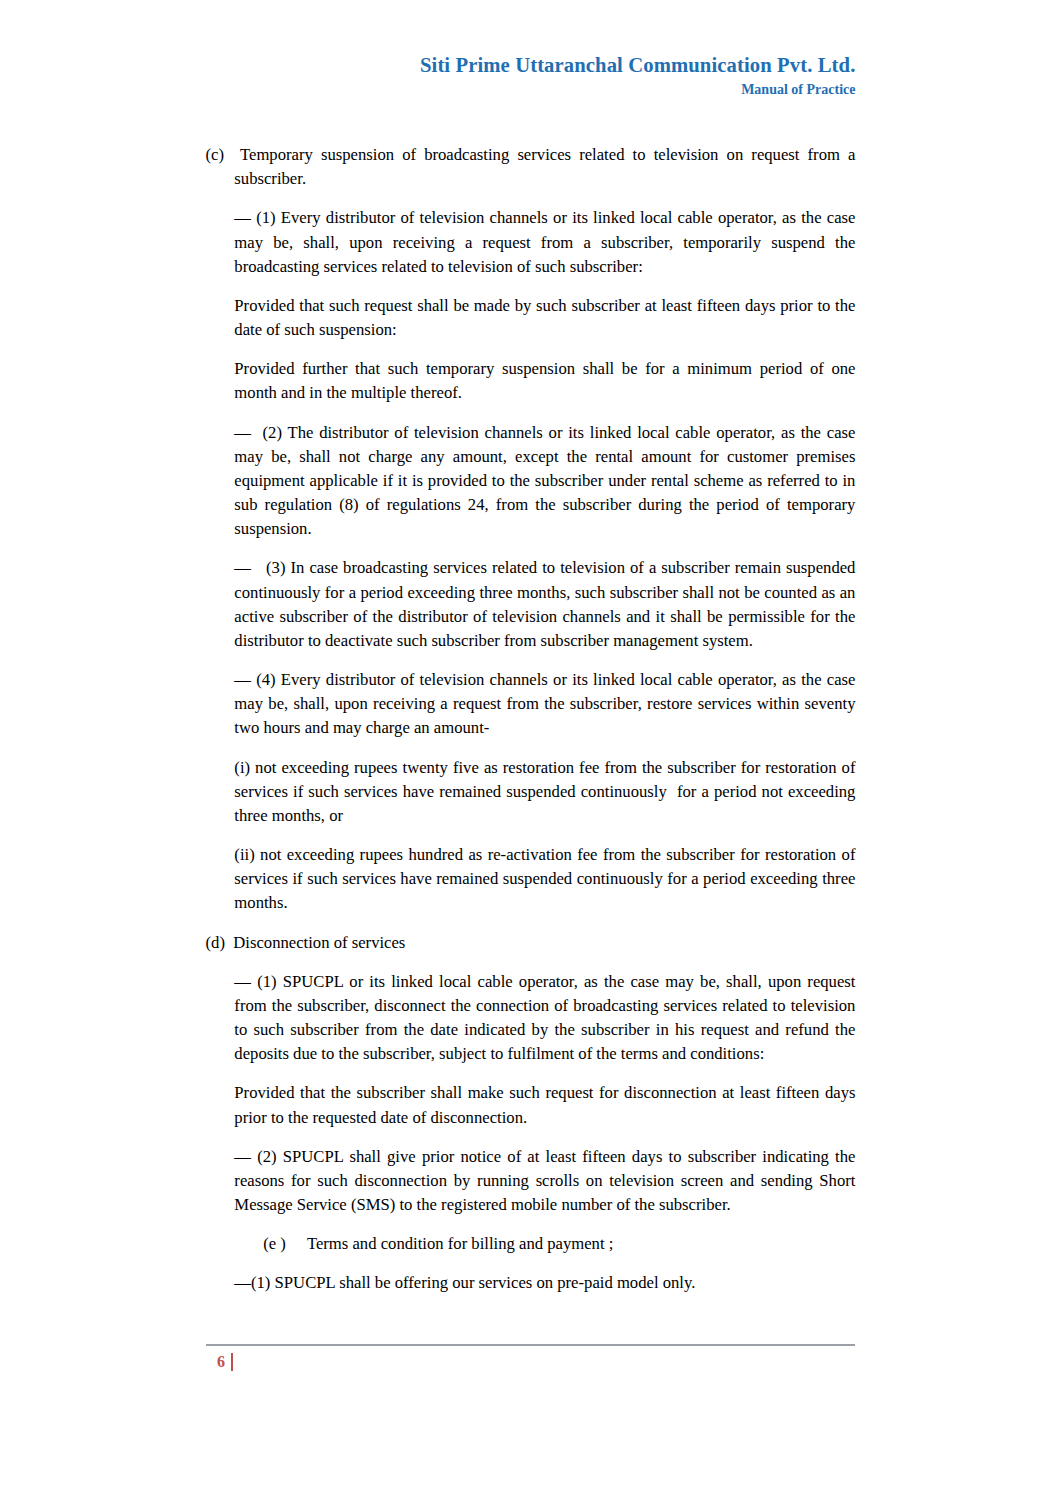Siti Prime Uttaranchal Communication Pvt. Ltd.
Manual of Practice
(c) Temporary suspension of broadcasting services related to television on request from a subscriber.
— (1) Every distributor of television channels or its linked local cable operator, as the case may be, shall, upon receiving a request from a subscriber, temporarily suspend the broadcasting services related to television of such subscriber:
Provided that such request shall be made by such subscriber at least fifteen days prior to the date of such suspension:
Provided further that such temporary suspension shall be for a minimum period of one month and in the multiple thereof.
— (2) The distributor of television channels or its linked local cable operator, as the case may be, shall not charge any amount, except the rental amount for customer premises equipment applicable if it is provided to the subscriber under rental scheme as referred to in sub regulation (8) of regulations 24, from the subscriber during the period of temporary suspension.
— (3) In case broadcasting services related to television of a subscriber remain suspended continuously for a period exceeding three months, such subscriber shall not be counted as an active subscriber of the distributor of television channels and it shall be permissible for the distributor to deactivate such subscriber from subscriber management system.
— (4) Every distributor of television channels or its linked local cable operator, as the case may be, shall, upon receiving a request from the subscriber, restore services within seventy two hours and may charge an amount-
(i) not exceeding rupees twenty five as restoration fee from the subscriber for restoration of services if such services have remained suspended continuously for a period not exceeding three months, or
(ii) not exceeding rupees hundred as re-activation fee from the subscriber for restoration of services if such services have remained suspended continuously for a period exceeding three months.
(d) Disconnection of services
— (1) SPUCPL or its linked local cable operator, as the case may be, shall, upon request from the subscriber, disconnect the connection of broadcasting services related to television to such subscriber from the date indicated by the subscriber in his request and refund the deposits due to the subscriber, subject to fulfilment of the terms and conditions:
Provided that the subscriber shall make such request for disconnection at least fifteen days prior to the requested date of disconnection.
— (2) SPUCPL shall give prior notice of at least fifteen days to subscriber indicating the reasons for such disconnection by running scrolls on television screen and sending Short Message Service (SMS) to the registered mobile number of the subscriber.
(e )
Terms and condition for billing and payment ;
—(1) SPUCPL shall be offering our services on pre-paid model only.
6